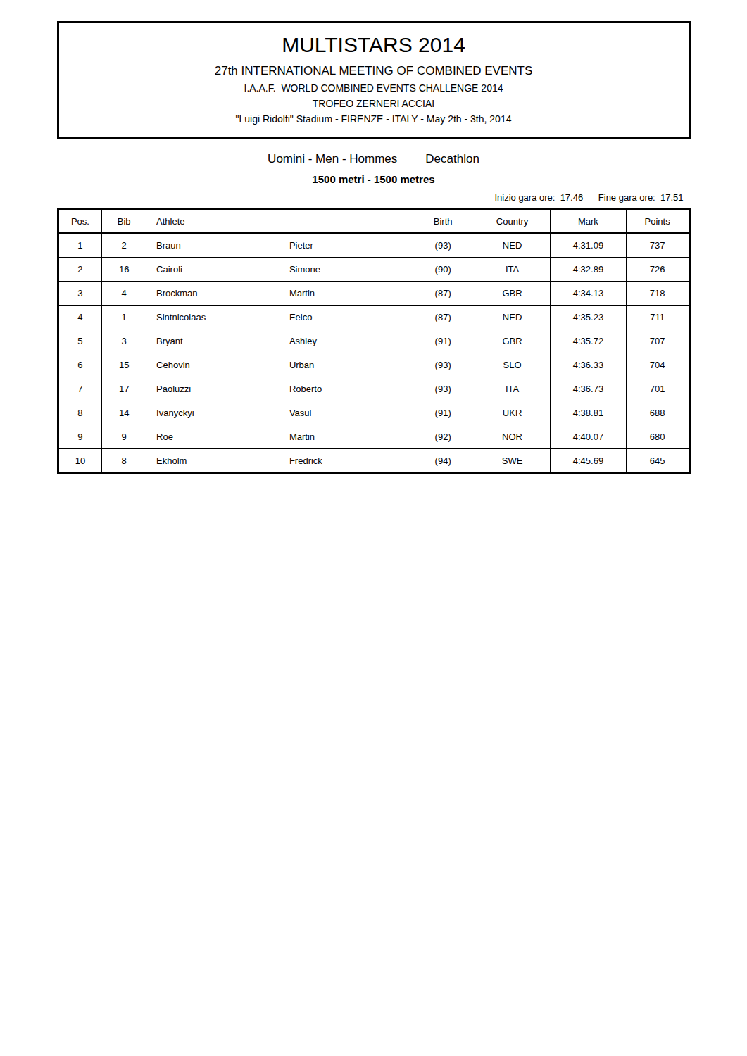MULTISTARS 2014
27th INTERNATIONAL MEETING OF COMBINED EVENTS
I.A.A.F. WORLD COMBINED EVENTS CHALLENGE 2014
TROFEO ZERNERI ACCIAI
"Luigi Ridolfi" Stadium - FIRENZE - ITALY - May 2th - 3th, 2014
Uomini - Men - Hommes Decathlon
1500 metri - 1500 metres
Inizio gara ore: 17.46 Fine gara ore: 17.51
| Pos. | Bib | Athlete | Birth | Country | Mark | Points |
| --- | --- | --- | --- | --- | --- | --- |
| 1 | 2 | Braun | Pieter | (93) | NED | 4:31.09 | 737 |
| 2 | 16 | Cairoli | Simone | (90) | ITA | 4:32.89 | 726 |
| 3 | 4 | Brockman | Martin | (87) | GBR | 4:34.13 | 718 |
| 4 | 1 | Sintnicolaas | Eelco | (87) | NED | 4:35.23 | 711 |
| 5 | 3 | Bryant | Ashley | (91) | GBR | 4:35.72 | 707 |
| 6 | 15 | Cehovin | Urban | (93) | SLO | 4:36.33 | 704 |
| 7 | 17 | Paoluzzi | Roberto | (93) | ITA | 4:36.73 | 701 |
| 8 | 14 | Ivanyckyi | Vasul | (91) | UKR | 4:38.81 | 688 |
| 9 | 9 | Roe | Martin | (92) | NOR | 4:40.07 | 680 |
| 10 | 8 | Ekholm | Fredrick | (94) | SWE | 4:45.69 | 645 |